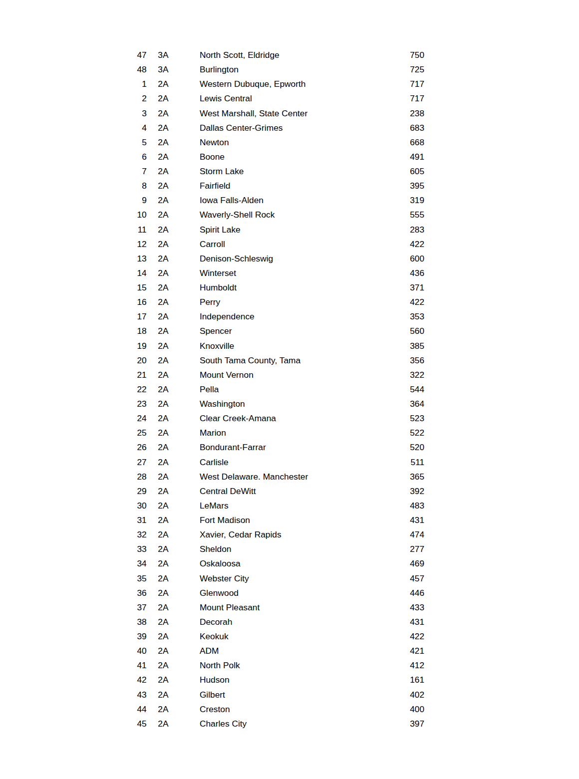| 47 | 3A | North Scott, Eldridge | 750 |
| 48 | 3A | Burlington | 725 |
| 1 | 2A | Western Dubuque, Epworth | 717 |
| 2 | 2A | Lewis Central | 717 |
| 3 | 2A | West Marshall, State Center | 238 |
| 4 | 2A | Dallas Center-Grimes | 683 |
| 5 | 2A | Newton | 668 |
| 6 | 2A | Boone | 491 |
| 7 | 2A | Storm Lake | 605 |
| 8 | 2A | Fairfield | 395 |
| 9 | 2A | Iowa Falls-Alden | 319 |
| 10 | 2A | Waverly-Shell Rock | 555 |
| 11 | 2A | Spirit Lake | 283 |
| 12 | 2A | Carroll | 422 |
| 13 | 2A | Denison-Schleswig | 600 |
| 14 | 2A | Winterset | 436 |
| 15 | 2A | Humboldt | 371 |
| 16 | 2A | Perry | 422 |
| 17 | 2A | Independence | 353 |
| 18 | 2A | Spencer | 560 |
| 19 | 2A | Knoxville | 385 |
| 20 | 2A | South Tama County, Tama | 356 |
| 21 | 2A | Mount Vernon | 322 |
| 22 | 2A | Pella | 544 |
| 23 | 2A | Washington | 364 |
| 24 | 2A | Clear Creek-Amana | 523 |
| 25 | 2A | Marion | 522 |
| 26 | 2A | Bondurant-Farrar | 520 |
| 27 | 2A | Carlisle | 511 |
| 28 | 2A | West Delaware. Manchester | 365 |
| 29 | 2A | Central DeWitt | 392 |
| 30 | 2A | LeMars | 483 |
| 31 | 2A | Fort Madison | 431 |
| 32 | 2A | Xavier, Cedar Rapids | 474 |
| 33 | 2A | Sheldon | 277 |
| 34 | 2A | Oskaloosa | 469 |
| 35 | 2A | Webster City | 457 |
| 36 | 2A | Glenwood | 446 |
| 37 | 2A | Mount Pleasant | 433 |
| 38 | 2A | Decorah | 431 |
| 39 | 2A | Keokuk | 422 |
| 40 | 2A | ADM | 421 |
| 41 | 2A | North Polk | 412 |
| 42 | 2A | Hudson | 161 |
| 43 | 2A | Gilbert | 402 |
| 44 | 2A | Creston | 400 |
| 45 | 2A | Charles City | 397 |